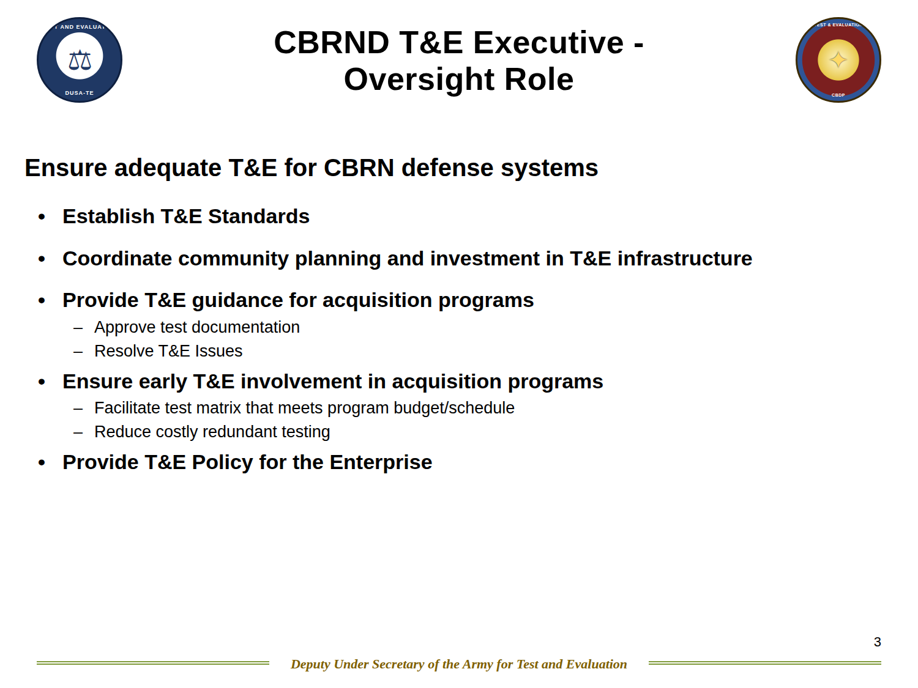TEST AND EVALUATION
⚖
DUSA-TE
TEST & EVALUATION
✦
CBDP
CBRND T&E Executive -
Oversight Role
Ensure adequate T&E for CBRN defense systems
Establish T&E Standards
Coordinate community planning and investment in T&E infrastructure
Provide T&E guidance for acquisition programs
Approve test documentation
Resolve T&E Issues
Ensure early T&E involvement in acquisition programs
Facilitate test matrix that meets program budget/schedule
Reduce costly redundant testing
Provide T&E Policy for the Enterprise
3
Deputy Under Secretary of the Army for Test and Evaluation